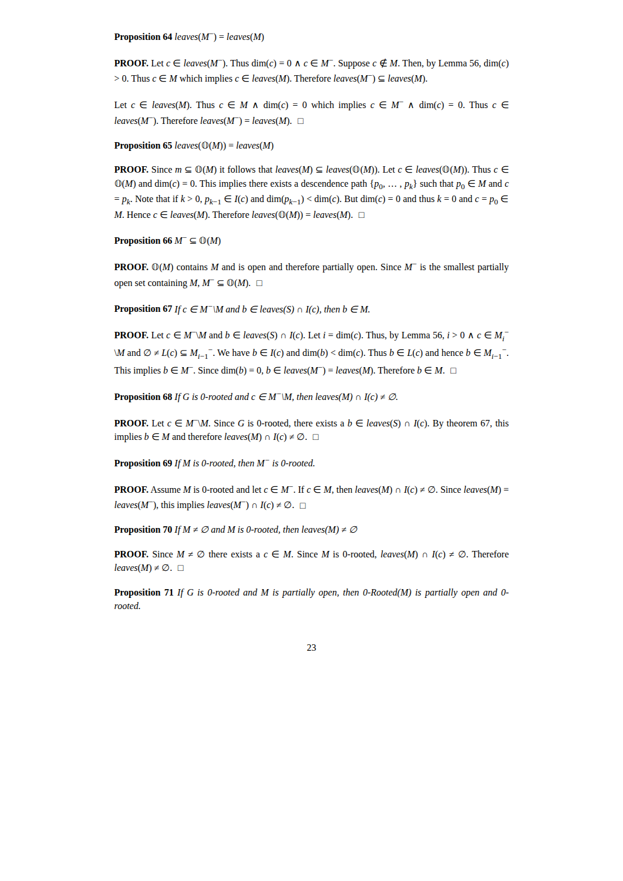Proposition 64 leaves(M−) = leaves(M)
PROOF. Let c ∈ leaves(M−). Thus dim(c) = 0 ∧ c ∈ M−. Suppose c ∉ M. Then, by Lemma 56, dim(c) > 0. Thus c ∈ M which implies c ∈ leaves(M). Therefore leaves(M−) ⊆ leaves(M).
Let c ∈ leaves(M). Thus c ∈ M ∧ dim(c) = 0 which implies c ∈ M− ∧ dim(c) = 0. Thus c ∈ leaves(M−). Therefore leaves(M−) = leaves(M). □
Proposition 65 leaves(𝕆(M)) = leaves(M)
PROOF. Since m ⊆ 𝕆(M) it follows that leaves(M) ⊆ leaves(𝕆(M)). Let c ∈ leaves(𝕆(M)). Thus c ∈ 𝕆(M) and dim(c) = 0. This implies there exists a descendence path {p0, … , pk} such that p0 ∈ M and c = pk. Note that if k > 0, pk−1 ∈ I(c) and dim(pk−1) < dim(c). But dim(c) = 0 and thus k = 0 and c = p0 ∈ M. Hence c ∈ leaves(M). Therefore leaves(𝕆(M)) = leaves(M). □
Proposition 66 M− ⊆ 𝕆(M)
PROOF. 𝕆(M) contains M and is open and therefore partially open. Since M− is the smallest partially open set containing M, M− ⊆ 𝕆(M). □
Proposition 67 If c ∈ M−\M and b ∈ leaves(S) ∩ I(c), then b ∈ M.
PROOF. Let c ∈ M−\M and b ∈ leaves(S) ∩ I(c). Let i = dim(c). Thus, by Lemma 56, i > 0 ∧ c ∈ Mi−\M and ∅ ≠ L(c) ⊆ Mi−1−. We have b ∈ I(c) and dim(b) < dim(c). Thus b ∈ L(c) and hence b ∈ Mi−1−. This implies b ∈ M−. Since dim(b) = 0, b ∈ leaves(M−) = leaves(M). Therefore b ∈ M. □
Proposition 68 If G is 0-rooted and c ∈ M−\M, then leaves(M) ∩ I(c) ≠ ∅.
PROOF. Let c ∈ M−\M. Since G is 0-rooted, there exists a b ∈ leaves(S) ∩ I(c). By theorem 67, this implies b ∈ M and therefore leaves(M) ∩ I(c) ≠ ∅. □
Proposition 69 If M is 0-rooted, then M− is 0-rooted.
PROOF. Assume M is 0-rooted and let c ∈ M−. If c ∈ M, then leaves(M) ∩ I(c) ≠ ∅. Since leaves(M) = leaves(M−), this implies leaves(M−) ∩ I(c) ≠ ∅. □
Proposition 70 If M ≠ ∅ and M is 0-rooted, then leaves(M) ≠ ∅
PROOF. Since M ≠ ∅ there exists a c ∈ M. Since M is 0-rooted, leaves(M) ∩ I(c) ≠ ∅. Therefore leaves(M) ≠ ∅. □
Proposition 71 If G is 0-rooted and M is partially open, then 0-Rooted(M) is partially open and 0-rooted.
23